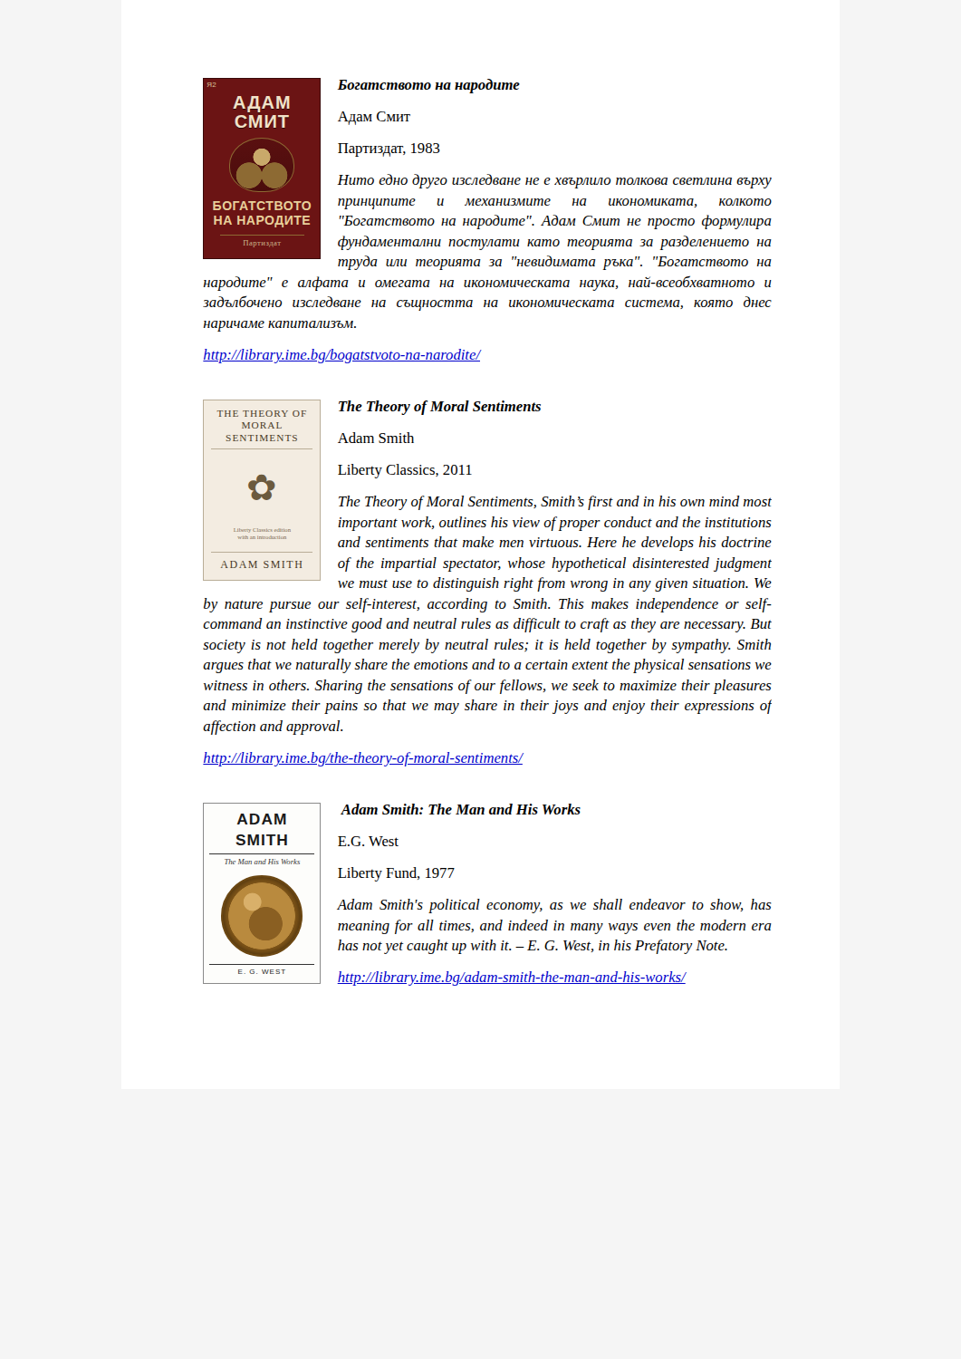Я2
АДАМ
СМИТ
БОГАТСТВОТО
НА НАРОДИТЕ
Партиздат
Богатството на народите
Адам Смит
Партиздат, 1983
Нито едно друго изследване не е хвърлило толкова светлина върху принципите и механизмите на икономиката, колкото "Богатството на народите". Адам Смит не просто формулира фундаментални постулати като теорията за разделението на труда или теорията за "невидимата ръка". "Богатството на народите" е алфата и омегата на икономическата наука, най-всеобхватното и задълбочено изследване на същността на икономическата система, която днес наричаме капитализъм.
http://library.ime.bg/bogatstvoto-na-narodite/
THE THEORY OF
MORAL SENTIMENTS
✿
Liberty Classics edition
with an introduction
ADAM SMITH
The Theory of Moral Sentiments
Adam Smith
Liberty Classics, 2011
The Theory of Moral Sentiments, Smith’s first and in his own mind most important work, outlines his view of proper conduct and the institutions and sentiments that make men virtuous. Here he develops his doctrine of the impartial spectator, whose hypothetical disinterested judgment we must use to distinguish right from wrong in any given situation. We by nature pursue our self-interest, according to Smith. This makes independence or self-command an instinctive good and neutral rules as difficult to craft as they are necessary. But society is not held together merely by neutral rules; it is held together by sympathy. Smith argues that we naturally share the emotions and to a certain extent the physical sensations we witness in others. Sharing the sensations of our fellows, we seek to maximize their pleasures and minimize their pains so that we may share in their joys and enjoy their expressions of affection and approval.
http://library.ime.bg/the-theory-of-moral-sentiments/
ADAM SMITH
The Man and His Works
E. G. WEST
Adam Smith: The Man and His Works
E.G. West
Liberty Fund, 1977
Adam Smith's political economy, as we shall endeavor to show, has meaning for all times, and indeed in many ways even the modern era has not yet caught up with it. – E. G. West, in his Prefatory Note.
http://library.ime.bg/adam-smith-the-man-and-his-works/